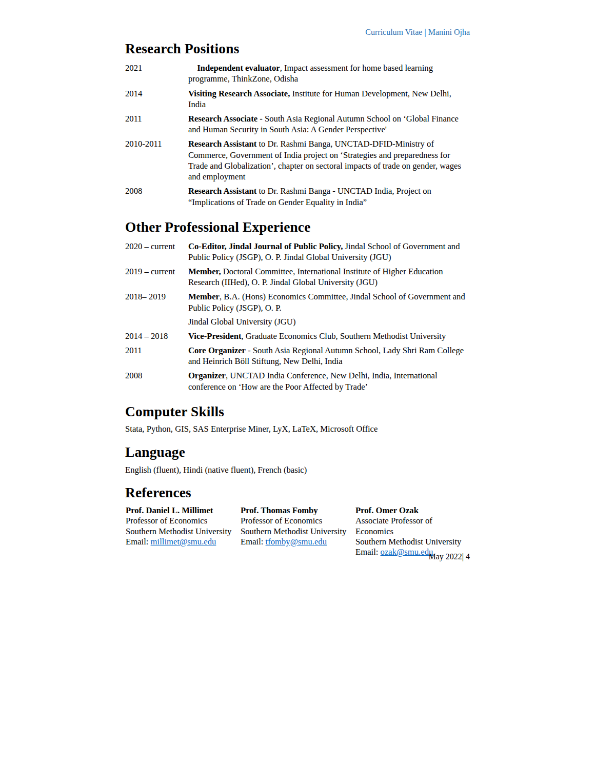Curriculum Vitae | Manini Ojha
Research Positions
| 2021 | Independent evaluator , Impact assessment for home based learning programme, ThinkZone, Odisha |
| 2014 | Visiting Research Associate, Institute for Human Development, New Delhi, India |
| 2011 | Research Associate - South Asia Regional Autumn School on ‘Global Finance and Human Security in South Asia: A Gender Perspective' |
| 2010-2011 | Research Assistant to Dr. Rashmi Banga, UNCTAD-DFID-Ministry of Commerce, Government of India project on ‘Strategies and preparedness for Trade and Globalization’, chapter on sectoral impacts of trade on gender, wages and employment |
| 2008 | Research Assistant to Dr. Rashmi Banga - UNCTAD India, Project on “Implications of Trade on Gender Equality in India” |
Other Professional Experience
| 2020 – current | Co-Editor, Jindal Journal of Public Policy, Jindal School of Government and Public Policy (JSGP), O. P. Jindal Global University (JGU) |
| 2019 – current | Member, Doctoral Committee, International Institute of Higher Education Research (IIHed), O. P. Jindal Global University (JGU) |
| 2018– 2019 | Member , B.A. (Hons) Economics Committee, Jindal School of Government and Public Policy (JSGP), O. P. Jindal Global University (JGU) |
| 2014 – 2018 | Vice-President , Graduate Economics Club, Southern Methodist University |
| 2011 | Core Organizer - South Asia Regional Autumn School, Lady Shri Ram College and Heinrich Böll Stiftung, New Delhi, India |
| 2008 | Organizer , UNCTAD India Conference, New Delhi, India, International conference on ‘How are the Poor Affected by Trade’ |
Computer Skills
Stata, Python, GIS, SAS Enterprise Miner, LyX, LaTeX, Microsoft Office
Language
English (fluent), Hindi (native fluent), French (basic)
References
| Prof. Daniel L. Millimet Professor of Economics Southern Methodist University Email: millimet@smu.edu | Prof. Thomas Fomby Professor of Economics Southern Methodist University Email: tfomby@smu.edu | Prof. Omer Ozak Associate Professor of Economics Southern Methodist University Email: ozak@smu.edu |
May 2022| 4